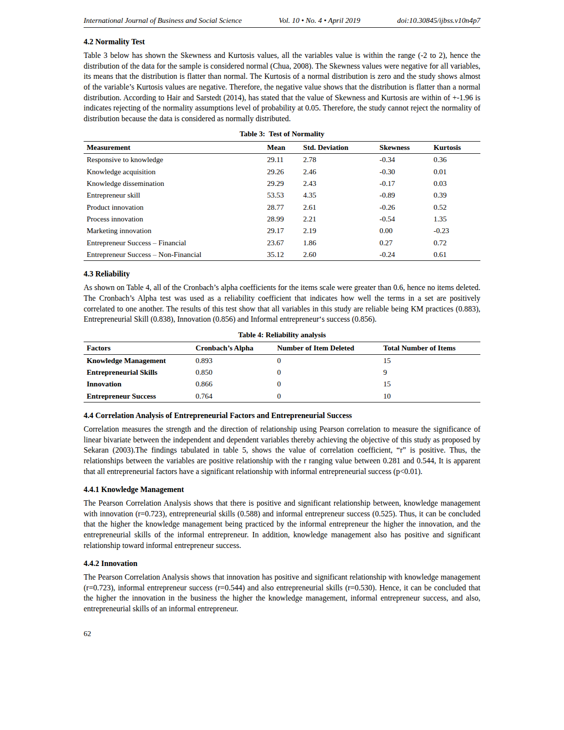International Journal of Business and Social Science Vol. 10 • No. 4 • April 2019 doi:10.30845/ijbss.v10n4p7
4.2 Normality Test
Table 3 below has shown the Skewness and Kurtosis values, all the variables value is within the range (-2 to 2), hence the distribution of the data for the sample is considered normal (Chua, 2008). The Skewness values were negative for all variables, its means that the distribution is flatter than normal. The Kurtosis of a normal distribution is zero and the study shows almost of the variable’s Kurtosis values are negative. Therefore, the negative value shows that the distribution is flatter than a normal distribution. According to Hair and Sarstedt (2014), has stated that the value of Skewness and Kurtosis are within of +-1.96 is indicates rejecting of the normality assumptions level of probability at 0.05. Therefore, the study cannot reject the normality of distribution because the data is considered as normally distributed.
Table 3: Test of Normality
| Measurement | Mean | Std. Deviation | Skewness | Kurtosis |
| --- | --- | --- | --- | --- |
| Responsive to knowledge | 29.11 | 2.78 | -0.34 | 0.36 |
| Knowledge acquisition | 29.26 | 2.46 | -0.30 | 0.01 |
| Knowledge dissemination | 29.29 | 2.43 | -0.17 | 0.03 |
| Entrepreneur skill | 53.53 | 4.35 | -0.89 | 0.39 |
| Product innovation | 28.77 | 2.61 | -0.26 | 0.52 |
| Process innovation | 28.99 | 2.21 | -0.54 | 1.35 |
| Marketing innovation | 29.17 | 2.19 | 0.00 | -0.23 |
| Entrepreneur Success – Financial | 23.67 | 1.86 | 0.27 | 0.72 |
| Entrepreneur Success – Non-Financial | 35.12 | 2.60 | -0.24 | 0.61 |
4.3 Reliability
As shown on Table 4, all of the Cronbach’s alpha coefficients for the items scale were greater than 0.6, hence no items deleted. The Cronbach’s Alpha test was used as a reliability coefficient that indicates how well the terms in a set are positively correlated to one another. The results of this test show that all variables in this study are reliable being KM practices (0.883), Entrepreneurial Skill (0.838), Innovation (0.856) and Informal entrepreneur‘s success (0.856).
Table 4: Reliability analysis
| Factors | Cronbach’s Alpha | Number of Item Deleted | Total Number of Items |
| --- | --- | --- | --- |
| Knowledge Management | 0.893 | 0 | 15 |
| Entrepreneurial Skills | 0.850 | 0 | 9 |
| Innovation | 0.866 | 0 | 15 |
| Entrepreneur Success | 0.764 | 0 | 10 |
4.4 Correlation Analysis of Entrepreneurial Factors and Entrepreneurial Success
Correlation measures the strength and the direction of relationship using Pearson correlation to measure the significance of linear bivariate between the independent and dependent variables thereby achieving the objective of this study as proposed by Sekaran (2003).The findings tabulated in table 5, shows the value of correlation coefficient, “r” is positive. Thus, the relationships between the variables are positive relationship with the r ranging value between 0.281 and 0.544, It is apparent that all entrepreneurial factors have a significant relationship with informal entrepreneurial success (p<0.01).
4.4.1 Knowledge Management
The Pearson Correlation Analysis shows that there is positive and significant relationship between, knowledge management with innovation (r=0.723), entrepreneurial skills (0.588) and informal entrepreneur success (0.525). Thus, it can be concluded that the higher the knowledge management being practiced by the informal entrepreneur the higher the innovation, and the entrepreneurial skills of the informal entrepreneur. In addition, knowledge management also has positive and significant relationship toward informal entrepreneur success.
4.4.2 Innovation
The Pearson Correlation Analysis shows that innovation has positive and significant relationship with knowledge management (r=0.723), informal entrepreneur success (r=0.544) and also entrepreneurial skills (r=0.530). Hence, it can be concluded that the higher the innovation in the business the higher the knowledge management, informal entrepreneur success, and also, entrepreneurial skills of an informal entrepreneur.
62